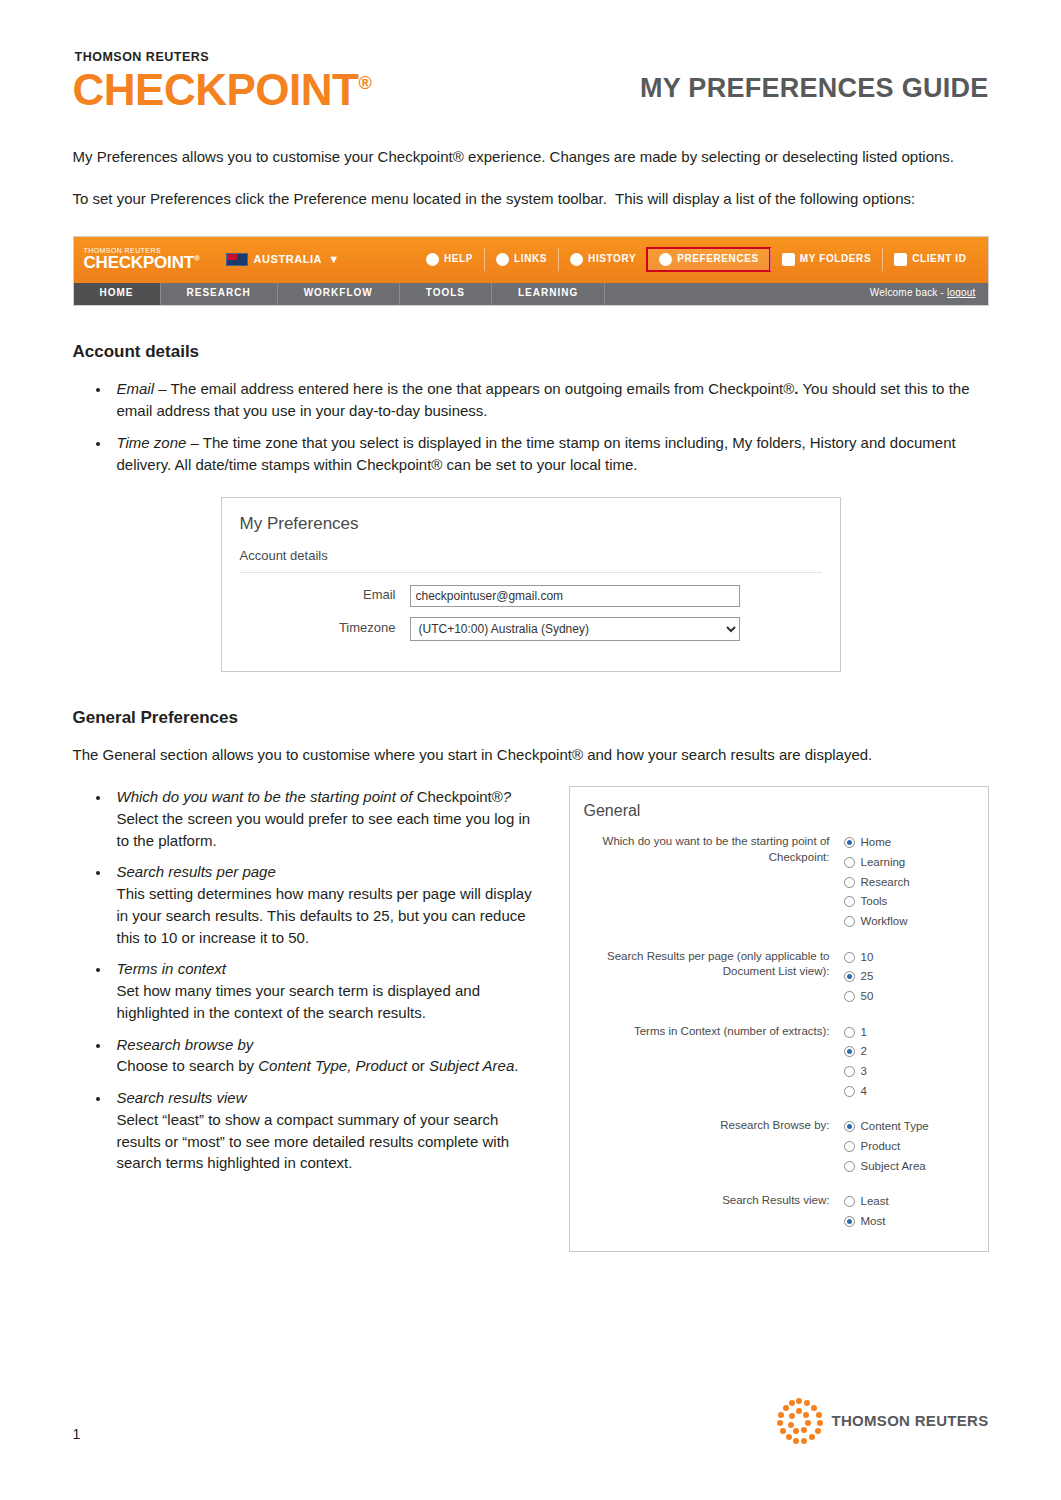THOMSON REUTERS
CHECKPOINT®
MY PREFERENCES GUIDE
My Preferences allows you to customise your Checkpoint® experience. Changes are made by selecting or deselecting listed options.
To set your Preferences click the Preference menu located in the system toolbar. This will display a list of the following options:
THOMSON REUTERS CHECKPOINT®
AUSTRALIA ▼
HELP LINKS HISTORY PREFERENCES MY FOLDERS CLIENT ID
HOME RESEARCH WORKFLOW TOOLS LEARNING Welcome back - logout
Account details
Email – The email address entered here is the one that appears on outgoing emails from Checkpoint®. You should set this to the email address that you use in your day-to-day business.
Time zone – The time zone that you select is displayed in the time stamp on items including, My folders, History and document delivery. All date/time stamps within Checkpoint® can be set to your local time.
My Preferences
Account details
Email
Timezone (UTC+10:00) Australia (Sydney)
General Preferences
The General section allows you to customise where you start in Checkpoint® and how your search results are displayed.
Which do you want to be the starting point of Checkpoint®?
Select the screen you would prefer to see each time you log in to the platform.
Search results per page
This setting determines how many results per page will display in your search results. This defaults to 25, but you can reduce this to 10 or increase it to 50.
Terms in context
Set how many times your search term is displayed and highlighted in the context of the search results.
Research browse by
Choose to search by Content Type, Product or Subject Area.
Search results view
Select “least” to show a compact summary of your search results or “most” to see more detailed results complete with search terms highlighted in context.
General
Which do you want to be the starting point of Checkpoint:
Home
Learning
Research
Tools
Workflow
Search Results per page (only applicable to Document List view):
10
25
50
Terms in Context (number of extracts):
1
2
3
4
Research Browse by:
Content Type
Product
Subject Area
Search Results view:
Least
Most
1
THOMSON REUTERS